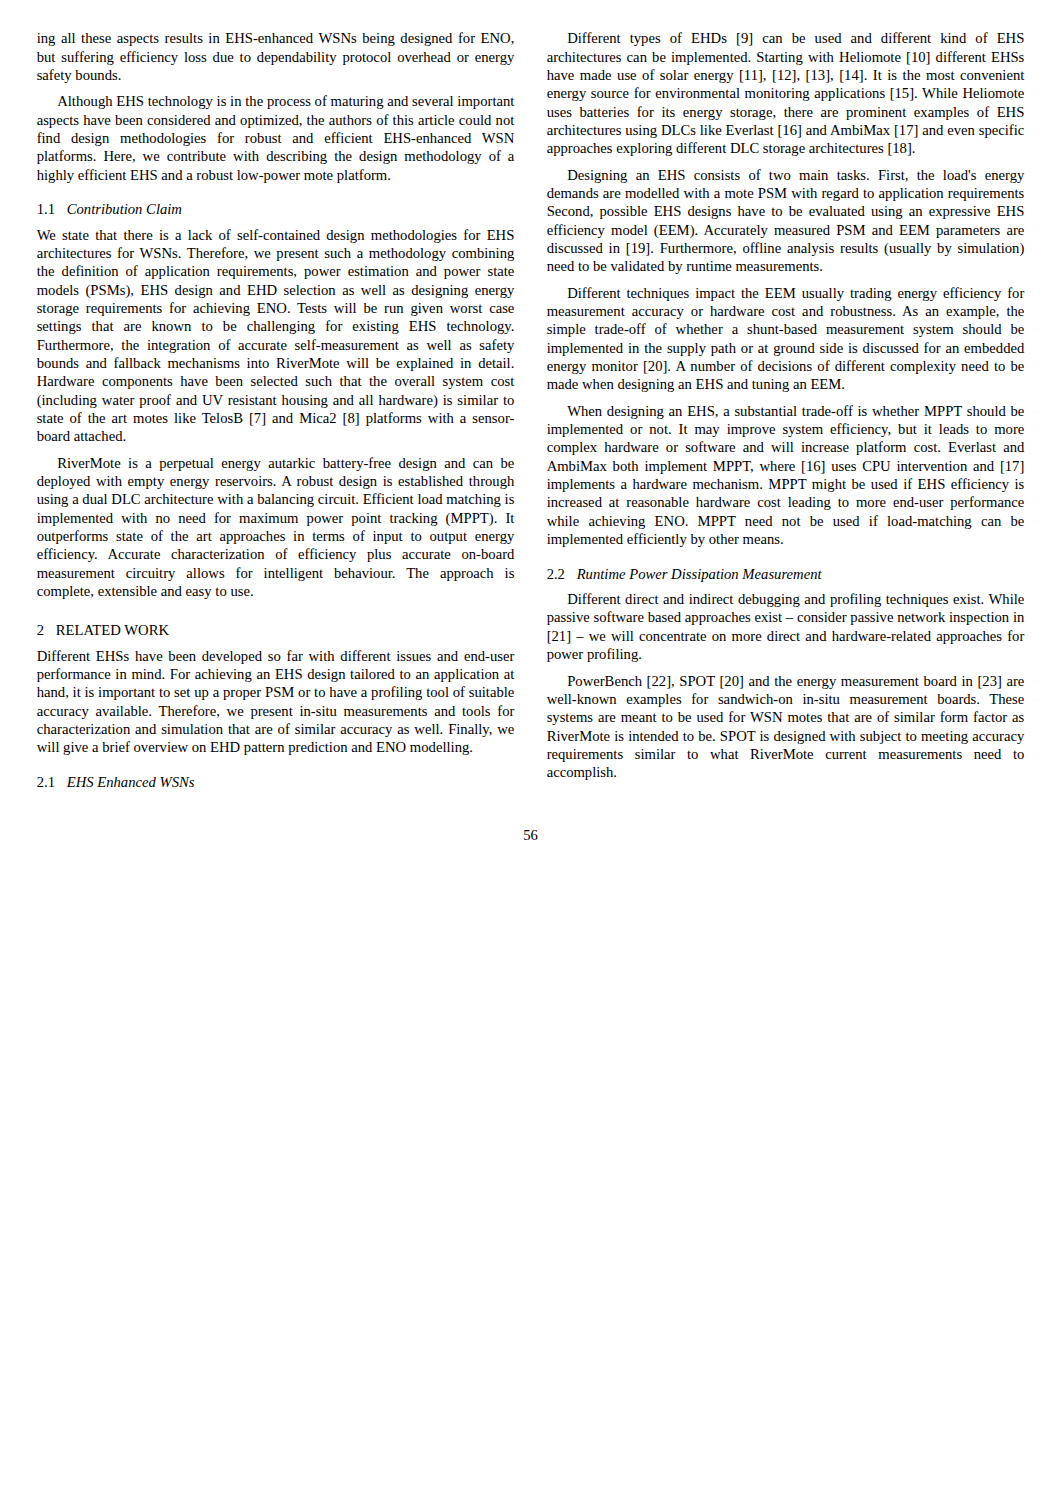ing all these aspects results in EHS-enhanced WSNs being designed for ENO, but suffering efficiency loss due to dependability protocol overhead or energy safety bounds.
Although EHS technology is in the process of maturing and several important aspects have been considered and optimized, the authors of this article could not find design methodologies for robust and efficient EHS-enhanced WSN platforms. Here, we contribute with describing the design methodology of a highly efficient EHS and a robust low-power mote platform.
1.1 Contribution Claim
We state that there is a lack of self-contained design methodologies for EHS architectures for WSNs. Therefore, we present such a methodology combining the definition of application requirements, power estimation and power state models (PSMs), EHS design and EHD selection as well as designing energy storage requirements for achieving ENO. Tests will be run given worst case settings that are known to be challenging for existing EHS technology. Furthermore, the integration of accurate self-measurement as well as safety bounds and fallback mechanisms into RiverMote will be explained in detail. Hardware components have been selected such that the overall system cost (including water proof and UV resistant housing and all hardware) is similar to state of the art motes like TelosB [7] and Mica2 [8] platforms with a sensor-board attached.
RiverMote is a perpetual energy autarkic battery-free design and can be deployed with empty energy reservoirs. A robust design is established through using a dual DLC architecture with a balancing circuit. Efficient load matching is implemented with no need for maximum power point tracking (MPPT). It outperforms state of the art approaches in terms of input to output energy efficiency. Accurate characterization of efficiency plus accurate on-board measurement circuitry allows for intelligent behaviour. The approach is complete, extensible and easy to use.
2 RELATED WORK
Different EHSs have been developed so far with different issues and end-user performance in mind. For achieving an EHS design tailored to an application at hand, it is important to set up a proper PSM or to have a profiling tool of suitable accuracy available. Therefore, we present in-situ measurements and tools for characterization and simulation that are of similar accuracy as well. Finally, we will give a brief overview on EHD pattern prediction and ENO modelling.
2.1 EHS Enhanced WSNs
Different types of EHDs [9] can be used and different kind of EHS architectures can be implemented. Starting with Heliomote [10] different EHSs have made use of solar energy [11], [12], [13], [14]. It is the most convenient energy source for environmental monitoring applications [15]. While Heliomote uses batteries for its energy storage, there are prominent examples of EHS architectures using DLCs like Everlast [16] and AmbiMax [17] and even specific approaches exploring different DLC storage architectures [18].
Designing an EHS consists of two main tasks. First, the load's energy demands are modelled with a mote PSM with regard to application requirements Second, possible EHS designs have to be evaluated using an expressive EHS efficiency model (EEM). Accurately measured PSM and EEM parameters are discussed in [19]. Furthermore, offline analysis results (usually by simulation) need to be validated by runtime measurements.
Different techniques impact the EEM usually trading energy efficiency for measurement accuracy or hardware cost and robustness. As an example, the simple trade-off of whether a shunt-based measurement system should be implemented in the supply path or at ground side is discussed for an embedded energy monitor [20]. A number of decisions of different complexity need to be made when designing an EHS and tuning an EEM.
When designing an EHS, a substantial trade-off is whether MPPT should be implemented or not. It may improve system efficiency, but it leads to more complex hardware or software and will increase platform cost. Everlast and AmbiMax both implement MPPT, where [16] uses CPU intervention and [17] implements a hardware mechanism. MPPT might be used if EHS efficiency is increased at reasonable hardware cost leading to more end-user performance while achieving ENO. MPPT need not be used if load-matching can be implemented efficiently by other means.
2.2 Runtime Power Dissipation Measurement
Different direct and indirect debugging and profiling techniques exist. While passive software based approaches exist – consider passive network inspection in [21] – we will concentrate on more direct and hardware-related approaches for power profiling.
PowerBench [22], SPOT [20] and the energy measurement board in [23] are well-known examples for sandwich-on in-situ measurement boards. These systems are meant to be used for WSN motes that are of similar form factor as RiverMote is intended to be. SPOT is designed with subject to meeting accuracy requirements similar to what RiverMote current measurements need to accomplish.
56